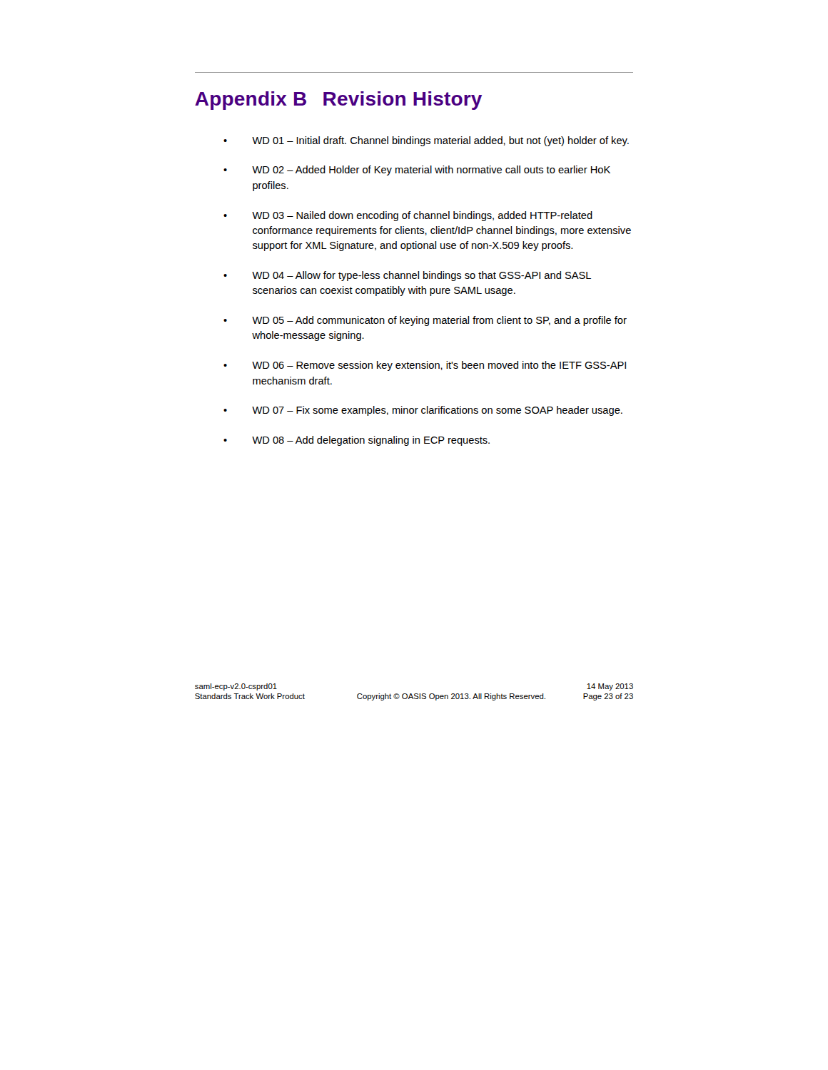Appendix BRevision History
WD 01 – Initial draft. Channel bindings material added, but not (yet) holder of key.
WD 02 – Added Holder of Key material with normative call outs to earlier HoK profiles.
WD 03 – Nailed down encoding of channel bindings, added HTTP-related conformance requirements for clients, client/IdP channel bindings, more extensive support for XML Signature, and optional use of non-X.509 key proofs.
WD 04 – Allow for type-less channel bindings so that GSS-API and SASL scenarios can coexist compatibly with pure SAML usage.
WD 05 – Add communicaton of keying material from client to SP, and a profile for whole-message signing.
WD 06 – Remove session key extension, it's been moved into the IETF GSS-API mechanism draft.
WD 07 – Fix some examples, minor clarifications on some SOAP header usage.
WD 08 – Add delegation signaling in ECP requests.
| saml-ecp-v2.0-csprd01 | | 14 May 2013 |
| Standards Track Work Product | Copyright © OASIS Open 2013. All Rights Reserved. | Page 23 of 23 |